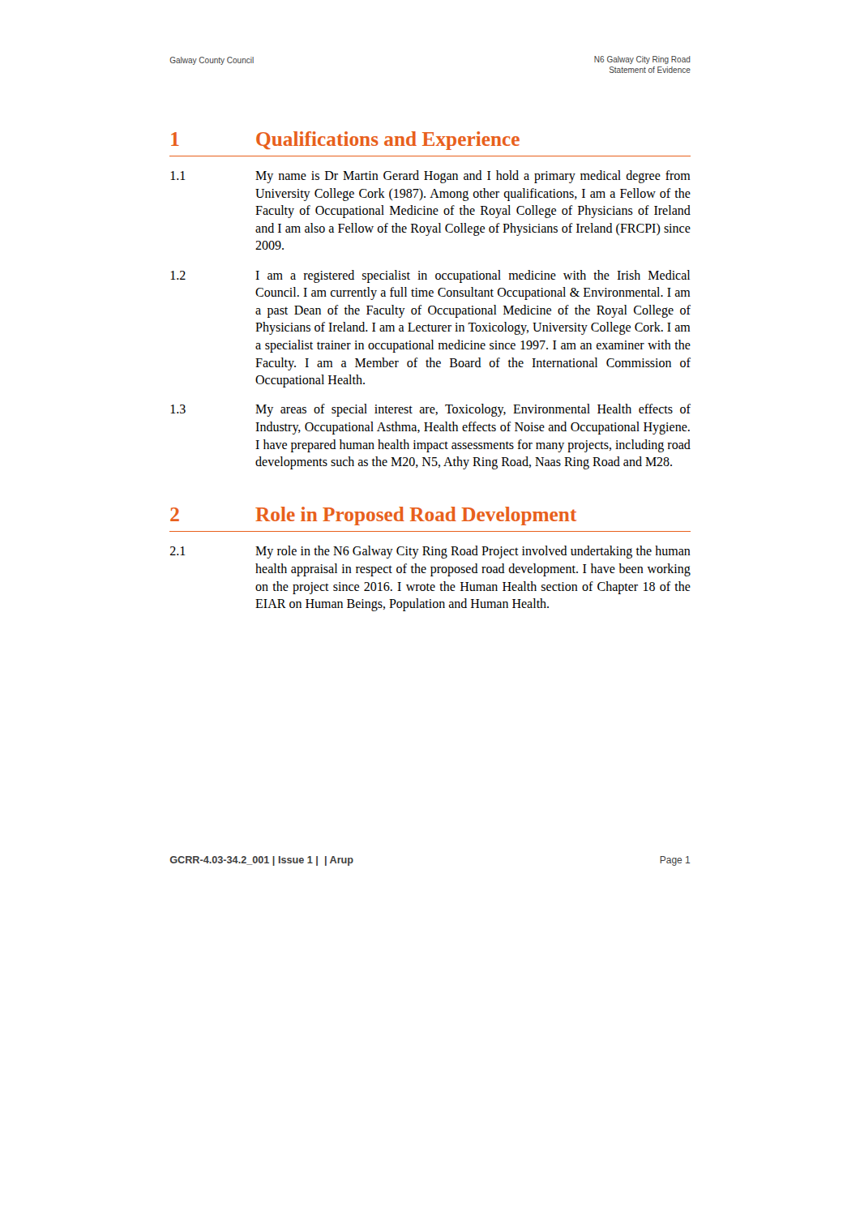Galway County Council
N6 Galway City Ring Road
Statement of Evidence
1 Qualifications and Experience
1.1
My name is Dr Martin Gerard Hogan and I hold a primary medical degree from University College Cork (1987). Among other qualifications, I am a Fellow of the Faculty of Occupational Medicine of the Royal College of Physicians of Ireland and I am also a Fellow of the Royal College of Physicians of Ireland (FRCPI) since 2009.
1.2
I am a registered specialist in occupational medicine with the Irish Medical Council. I am currently a full time Consultant Occupational & Environmental. I am a past Dean of the Faculty of Occupational Medicine of the Royal College of Physicians of Ireland. I am a Lecturer in Toxicology, University College Cork. I am a specialist trainer in occupational medicine since 1997. I am an examiner with the Faculty. I am a Member of the Board of the International Commission of Occupational Health.
1.3
My areas of special interest are, Toxicology, Environmental Health effects of Industry, Occupational Asthma, Health effects of Noise and Occupational Hygiene. I have prepared human health impact assessments for many projects, including road developments such as the M20, N5, Athy Ring Road, Naas Ring Road and M28.
2 Role in Proposed Road Development
2.1
My role in the N6 Galway City Ring Road Project involved undertaking the human health appraisal in respect of the proposed road development. I have been working on the project since 2016. I wrote the Human Health section of Chapter 18 of the EIAR on Human Beings, Population and Human Health.
GCRR-4.03-34.2_001 | Issue 1 | | Arup
Page 1